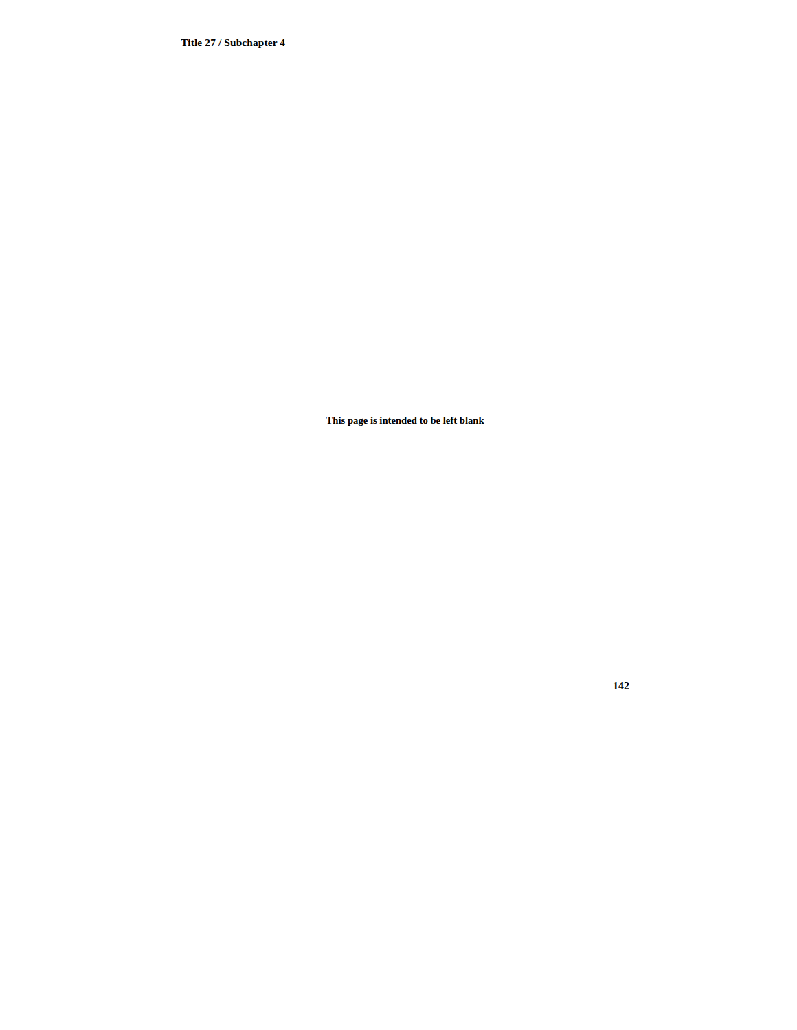Title 27 / Subchapter 4
This page is intended to be left blank
142